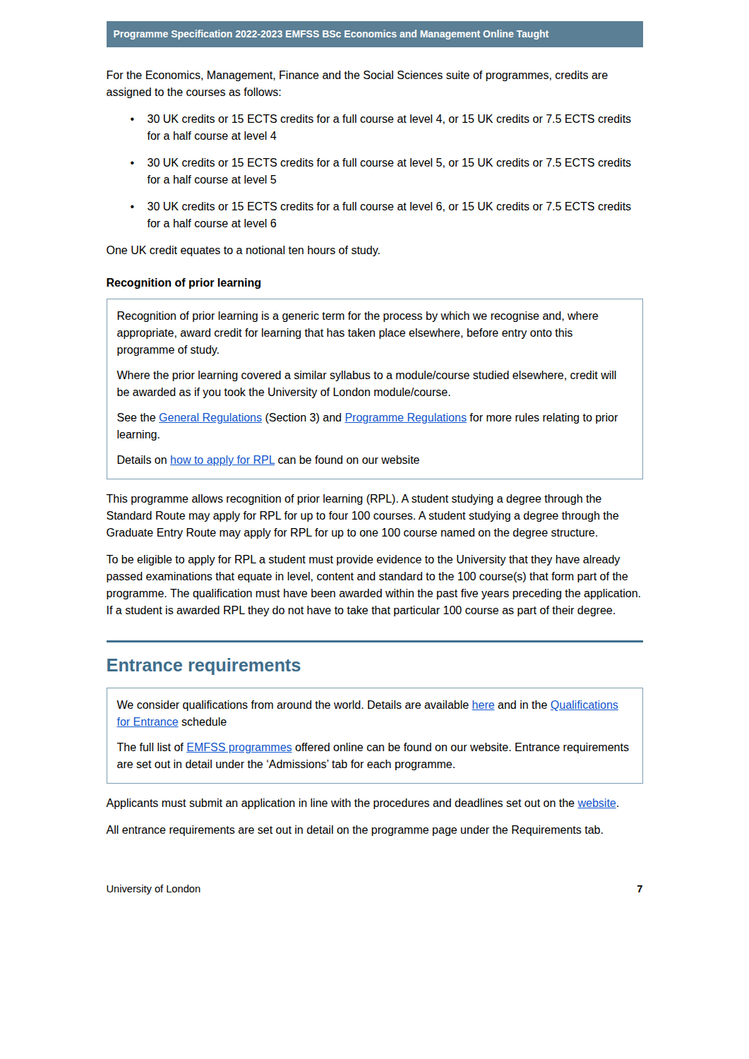Programme Specification 2022-2023 EMFSS BSc Economics and Management Online Taught
For the Economics, Management, Finance and the Social Sciences suite of programmes, credits are assigned to the courses as follows:
30 UK credits or 15 ECTS credits for a full course at level 4, or 15 UK credits or 7.5 ECTS credits for a half course at level 4
30 UK credits or 15 ECTS credits for a full course at level 5, or 15 UK credits or 7.5 ECTS credits for a half course at level 5
30 UK credits or 15 ECTS credits for a full course at level 6, or 15 UK credits or 7.5 ECTS credits for a half course at level 6
One UK credit equates to a notional ten hours of study.
Recognition of prior learning
Recognition of prior learning is a generic term for the process by which we recognise and, where appropriate, award credit for learning that has taken place elsewhere, before entry onto this programme of study.
Where the prior learning covered a similar syllabus to a module/course studied elsewhere, credit will be awarded as if you took the University of London module/course.
See the General Regulations (Section 3) and Programme Regulations for more rules relating to prior learning.
Details on how to apply for RPL can be found on our website
This programme allows recognition of prior learning (RPL). A student studying a degree through the Standard Route may apply for RPL for up to four 100 courses. A student studying a degree through the Graduate Entry Route may apply for RPL for up to one 100 course named on the degree structure.
To be eligible to apply for RPL a student must provide evidence to the University that they have already passed examinations that equate in level, content and standard to the 100 course(s) that form part of the programme. The qualification must have been awarded within the past five years preceding the application. If a student is awarded RPL they do not have to take that particular 100 course as part of their degree.
Entrance requirements
We consider qualifications from around the world. Details are available here and in the Qualifications for Entrance schedule
The full list of EMFSS programmes offered online can be found on our website. Entrance requirements are set out in detail under the ‘Admissions’ tab for each programme.
Applicants must submit an application in line with the procedures and deadlines set out on the website.
All entrance requirements are set out in detail on the programme page under the Requirements tab.
University of London 7